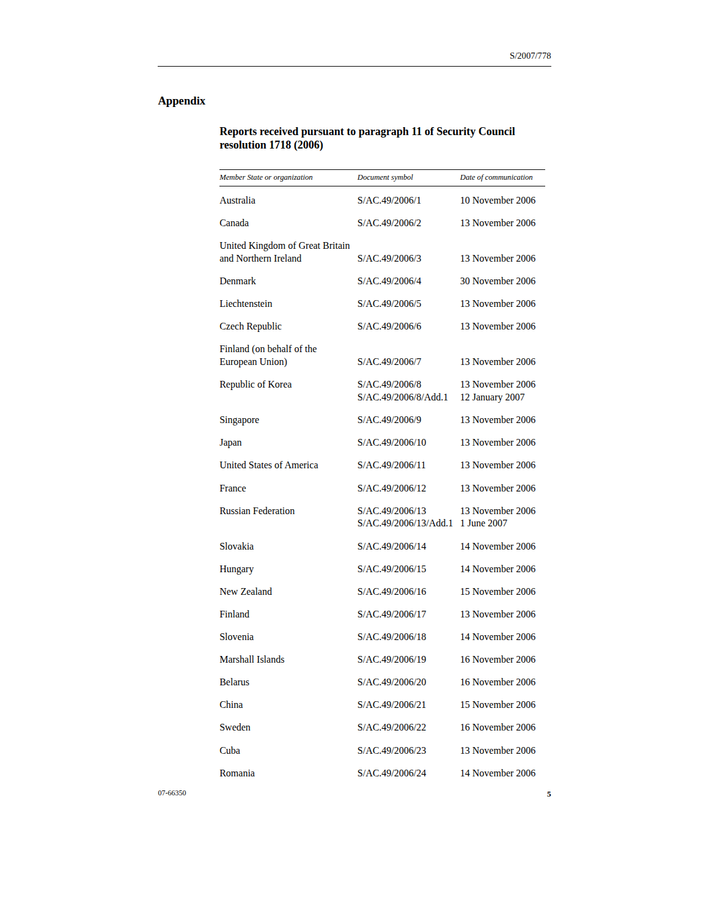S/2007/778
Appendix
Reports received pursuant to paragraph 11 of Security Council
resolution 1718 (2006)
| Member State or organization | Document symbol | Date of communication |
| --- | --- | --- |
| Australia | S/AC.49/2006/1 | 10 November 2006 |
| Canada | S/AC.49/2006/2 | 13 November 2006 |
| United Kingdom of Great Britain and Northern Ireland | S/AC.49/2006/3 | 13 November 2006 |
| Denmark | S/AC.49/2006/4 | 30 November 2006 |
| Liechtenstein | S/AC.49/2006/5 | 13 November 2006 |
| Czech Republic | S/AC.49/2006/6 | 13 November 2006 |
| Finland (on behalf of the European Union) | S/AC.49/2006/7 | 13 November 2006 |
| Republic of Korea | S/AC.49/2006/8 S/AC.49/2006/8/Add.1 | 13 November 2006 12 January 2007 |
| Singapore | S/AC.49/2006/9 | 13 November 2006 |
| Japan | S/AC.49/2006/10 | 13 November 2006 |
| United States of America | S/AC.49/2006/11 | 13 November 2006 |
| France | S/AC.49/2006/12 | 13 November 2006 |
| Russian Federation | S/AC.49/2006/13 S/AC.49/2006/13/Add.1 | 13 November 2006 1 June 2007 |
| Slovakia | S/AC.49/2006/14 | 14 November 2006 |
| Hungary | S/AC.49/2006/15 | 14 November 2006 |
| New Zealand | S/AC.49/2006/16 | 15 November 2006 |
| Finland | S/AC.49/2006/17 | 13 November 2006 |
| Slovenia | S/AC.49/2006/18 | 14 November 2006 |
| Marshall Islands | S/AC.49/2006/19 | 16 November 2006 |
| Belarus | S/AC.49/2006/20 | 16 November 2006 |
| China | S/AC.49/2006/21 | 15 November 2006 |
| Sweden | S/AC.49/2006/22 | 16 November 2006 |
| Cuba | S/AC.49/2006/23 | 13 November 2006 |
| Romania | S/AC.49/2006/24 | 14 November 2006 |
07-66350 5